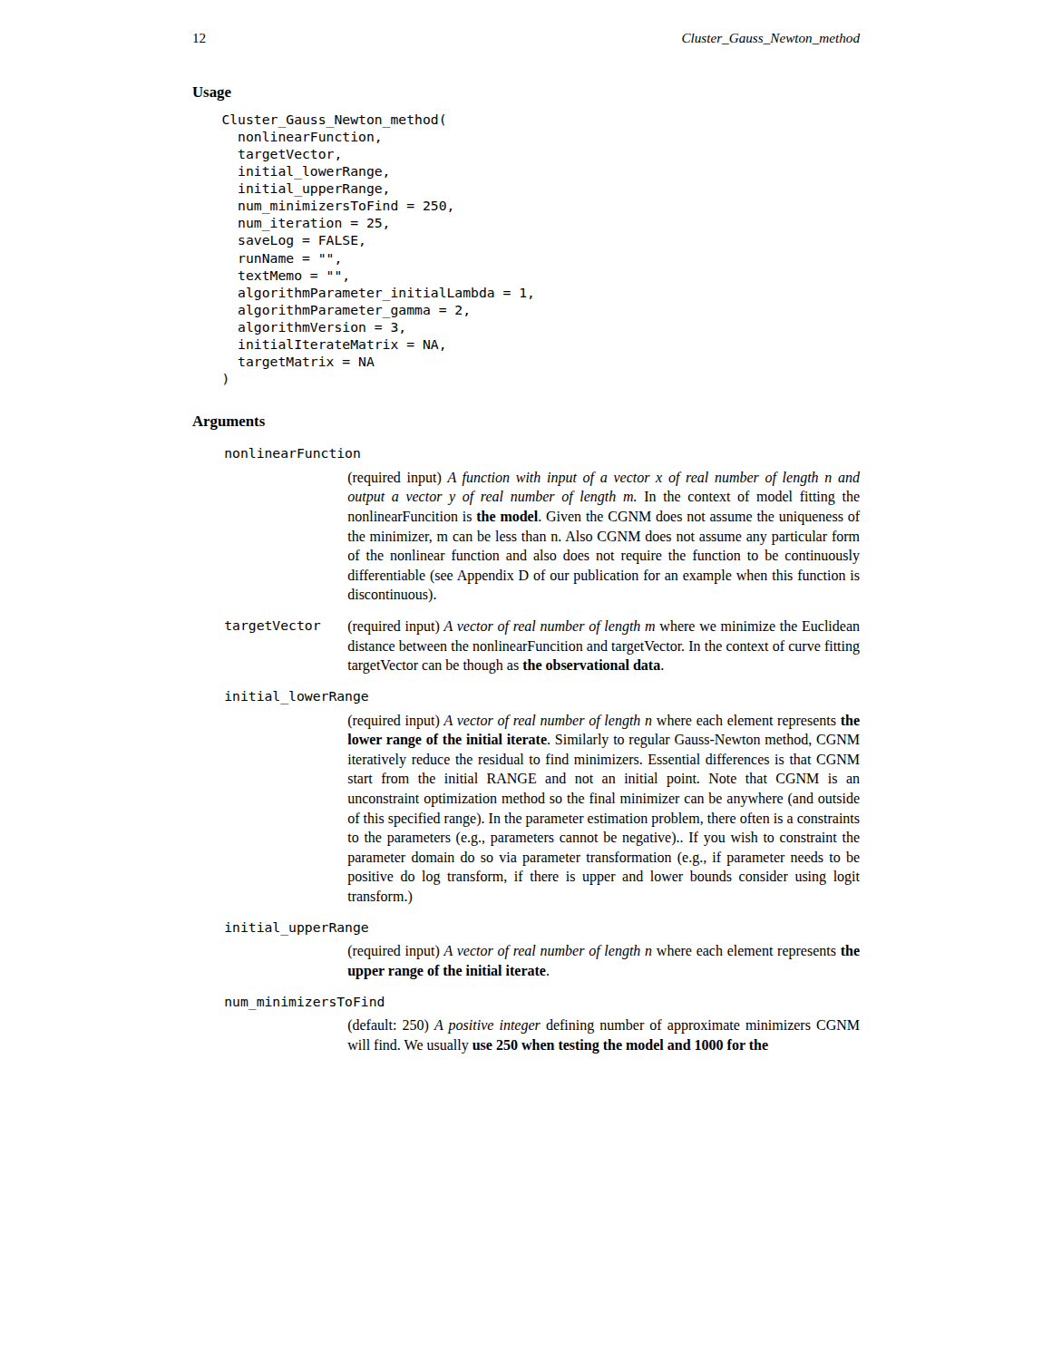12 Cluster_Gauss_Newton_method
Usage
Cluster_Gauss_Newton_method(
  nonlinearFunction,
  targetVector,
  initial_lowerRange,
  initial_upperRange,
  num_minimizersToFind = 250,
  num_iteration = 25,
  saveLog = FALSE,
  runName = "",
  textMemo = "",
  algorithmParameter_initialLambda = 1,
  algorithmParameter_gamma = 2,
  algorithmVersion = 3,
  initialIterateMatrix = NA,
  targetMatrix = NA
)
Arguments
nonlinearFunction
(required input) A function with input of a vector x of real number of length n and output a vector y of real number of length m. In the context of model fitting the nonlinearFuncition is the model. Given the CGNM does not assume the uniqueness of the minimizer, m can be less than n. Also CGNM does not assume any particular form of the nonlinear function and also does not require the function to be continuously differentiable (see Appendix D of our publication for an example when this function is discontinuous).
targetVector
(required input) A vector of real number of length m where we minimize the Euclidean distance between the nonlinearFuncition and targetVector. In the context of curve fitting targetVector can be though as the observational data.
initial_lowerRange
(required input) A vector of real number of length n where each element represents the lower range of the initial iterate. Similarly to regular Gauss-Newton method, CGNM iteratively reduce the residual to find minimizers. Essential differences is that CGNM start from the initial RANGE and not an initial point. Note that CGNM is an unconstraint optimization method so the final minimizer can be anywhere (and outside of this specified range). In the parameter estimation problem, there often is a constraints to the parameters (e.g., parameters cannot be negative).. If you wish to constraint the parameter domain do so via parameter transformation (e.g., if parameter needs to be positive do log transform, if there is upper and lower bounds consider using logit transform.)
initial_upperRange
(required input) A vector of real number of length n where each element represents the upper range of the initial iterate.
num_minimizersToFind
(default: 250) A positive integer defining number of approximate minimizers CGNM will find. We usually use 250 when testing the model and 1000 for the